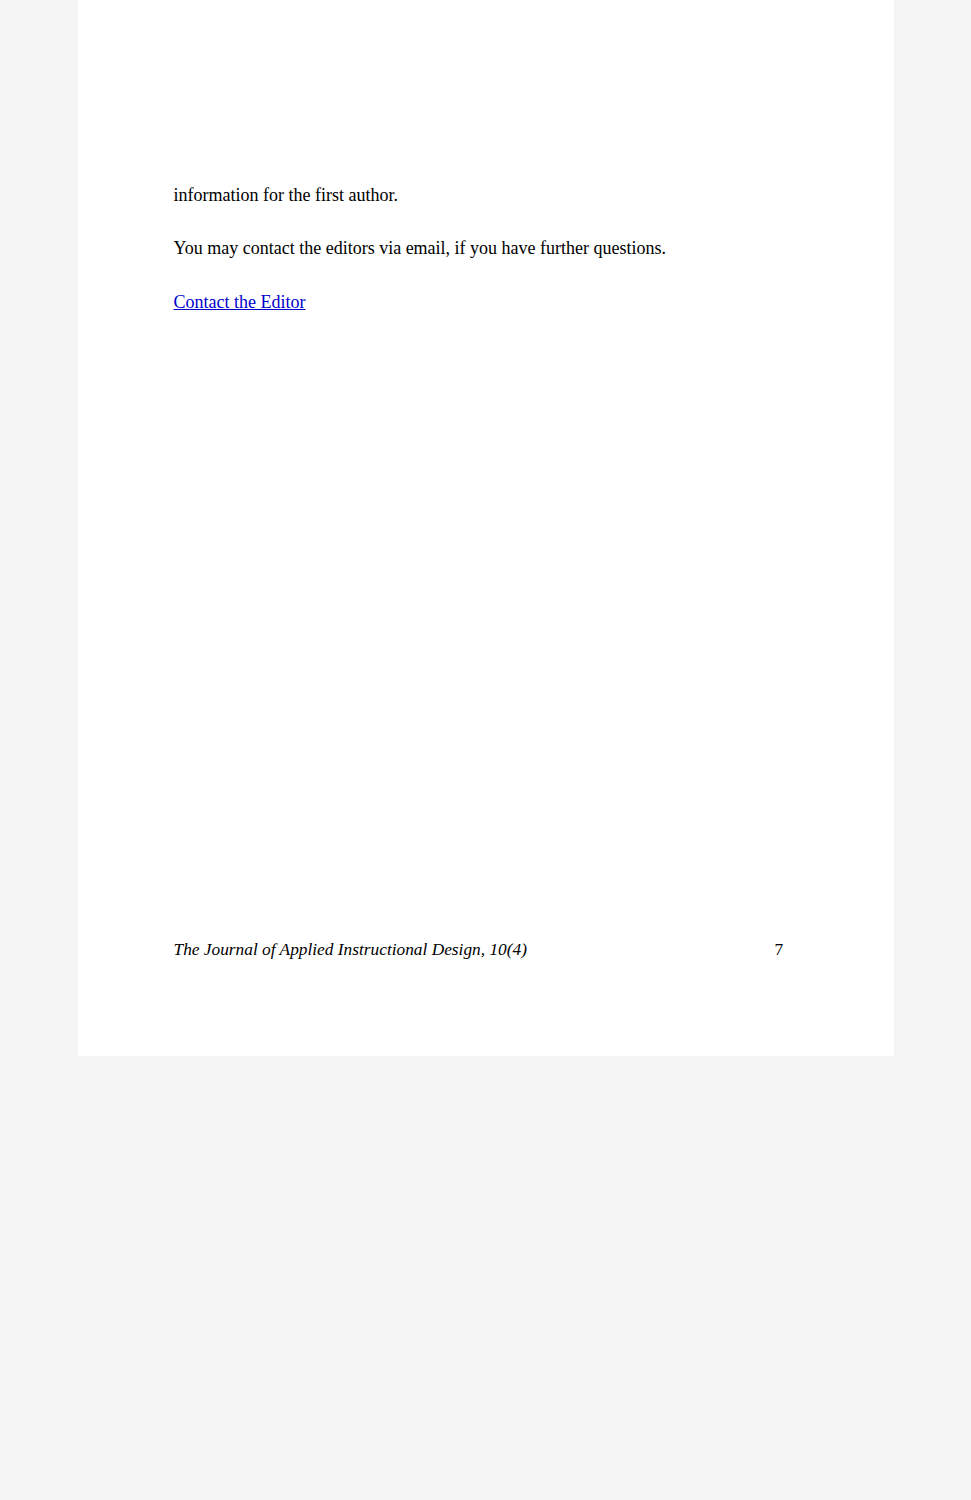information for the first author.
You may contact the editors via email, if you have further questions.
Contact the Editor
The Journal of Applied Instructional Design, 10(4) 7